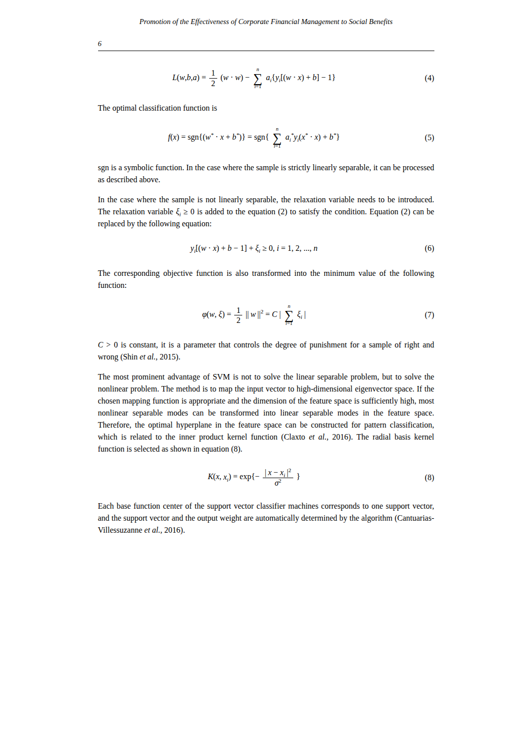Promotion of the Effectiveness of Corporate Financial Management to Social Benefits
6
L(w,b,a) = 12 (w · w) − n∑i=1 ai{yi[(w · x) + b] − 1}
(4)
The optimal classification function is
f(x) = sgn{(w* · x + b*)} = sgn{ n∑i=1 ai*yi(x* · x) + b*}
(5)
sgn is a symbolic function. In the case where the sample is strictly linearly separable, it can be processed as described above.
In the case where the sample is not linearly separable, the relaxation variable needs to be introduced. The relaxation variable ξi ≥ 0 is added to the equation (2) to satisfy the condition. Equation (2) can be replaced by the following equation:
yi[(w · x) + b − 1] + ξi ≥ 0, i = 1, 2, ..., n
(6)
The corresponding objective function is also transformed into the minimum value of the following function:
φ(w, ξ) = 12 || w ||2 = C | n∑i=1 ξi |
(7)
C > 0 is constant, it is a parameter that controls the degree of punishment for a sample of right and wrong (Shin et al., 2015).
The most prominent advantage of SVM is not to solve the linear separable problem, but to solve the nonlinear problem. The method is to map the input vector to high-dimensional eigenvector space. If the chosen mapping function is appropriate and the dimension of the feature space is sufficiently high, most nonlinear separable modes can be transformed into linear separable modes in the feature space. Therefore, the optimal hyperplane in the feature space can be constructed for pattern classification, which is related to the inner product kernel function (Claxto et al., 2016). The radial basis kernel function is selected as shown in equation (8).
K(x, xi) = exp{− | x − xi |2 σ2 }
(8)
Each base function center of the support vector classifier machines corresponds to one support vector, and the support vector and the output weight are automatically determined by the algorithm (Cantuarias-Villessuzanne et al., 2016).